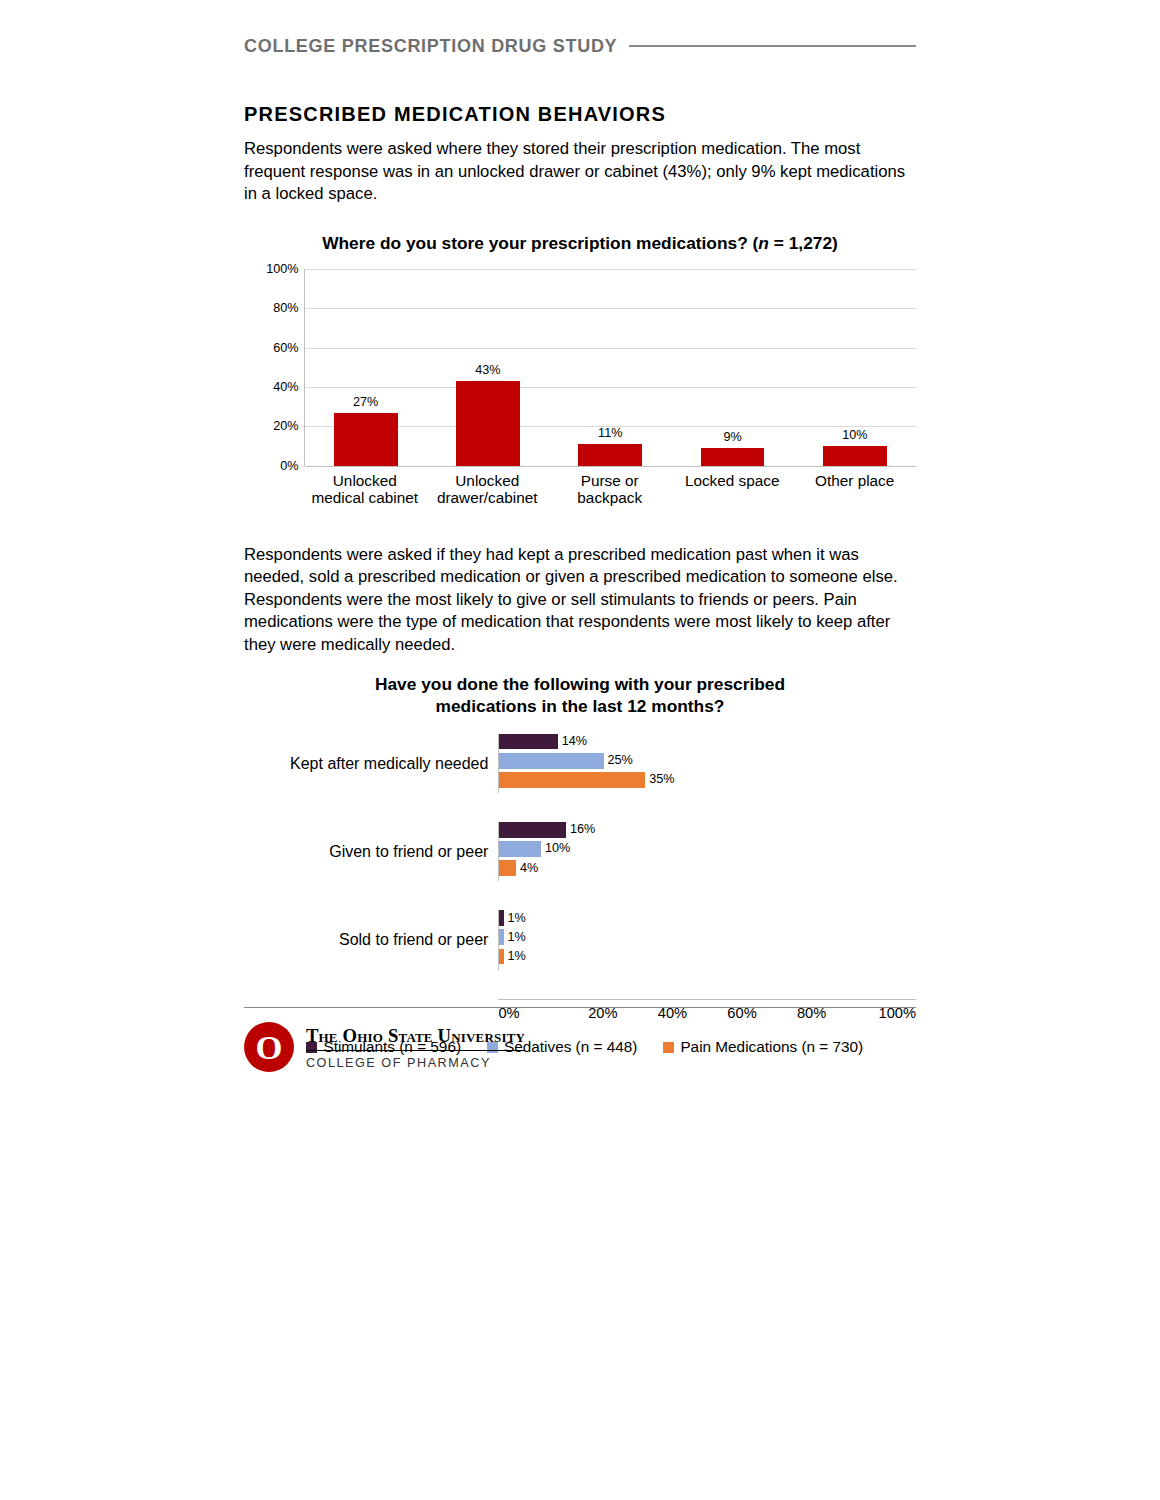COLLEGE PRESCRIPTION DRUG STUDY
PRESCRIBED MEDICATION BEHAVIORS
Respondents were asked where they stored their prescription medication. The most frequent response was in an unlocked drawer or cabinet (43%); only 9% kept medications in a locked space.
Where do you store your prescription medications? (n = 1,272)
100%
80%
60%
40%
20%
0%
27%
43%
11%
9%
10%
Unlocked
medical cabinet
Unlocked
drawer/cabinet
Purse or
backpack
Locked space
Other place
Respondents were asked if they had kept a prescribed medication past when it was needed, sold a prescribed medication or given a prescribed medication to someone else. Respondents were the most likely to give or sell stimulants to friends or peers. Pain medications were the type of medication that respondents were most likely to keep after they were medically needed.
Have you done the following with your prescribed
medications in the last 12 months?
Kept after medically needed
14%
25%
35%
Given to friend or peer
16%
10%
4%
Sold to friend or peer
1%
1%
1%
0% 20% 40% 60% 80% 100%
Stimulants (n = 596)
Sedatives (n = 448)
Pain Medications (n = 730)
The Ohio State University
COLLEGE OF PHARMACY